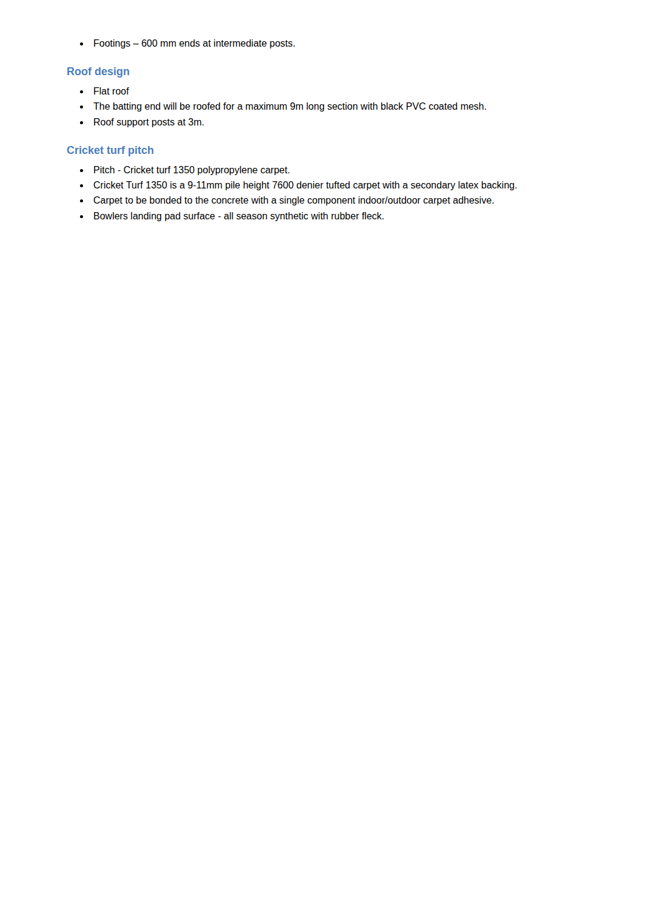Footings – 600 mm ends at intermediate posts.
Roof design
Flat roof
The batting end will be roofed for a maximum 9m long section with black PVC coated mesh.
Roof support posts at 3m.
Cricket turf pitch
Pitch - Cricket turf 1350 polypropylene carpet.
Cricket Turf 1350 is a 9-11mm pile height 7600 denier tufted carpet with a secondary latex backing.
Carpet to be bonded to the concrete with a single component indoor/outdoor carpet adhesive.
Bowlers landing pad surface - all season synthetic with rubber fleck.